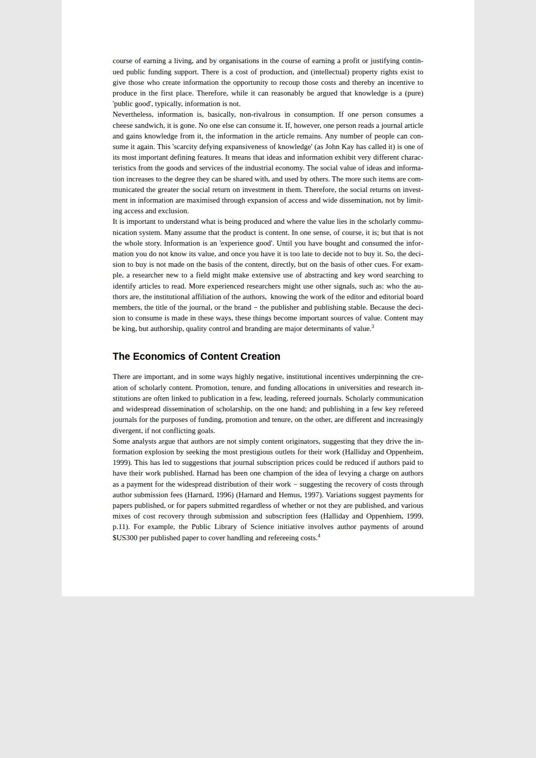course of earning a living, and by organisations in the course of earning a profit or justifying continued public funding support. There is a cost of production, and (intellectual) property rights exist to give those who create information the opportunity to recoup those costs and thereby an incentive to produce in the first place. Therefore, while it can reasonably be argued that knowledge is a (pure) 'public good', typically, information is not.
Nevertheless, information is, basically, non-rivalrous in consumption. If one person consumes a cheese sandwich, it is gone. No one else can consume it. If, however, one person reads a journal article and gains knowledge from it, the information in the article remains. Any number of people can consume it again. This 'scarcity defying expansiveness of knowledge' (as John Kay has called it) is one of its most important defining features. It means that ideas and information exhibit very different characteristics from the goods and services of the industrial economy. The social value of ideas and information increases to the degree they can be shared with, and used by others. The more such items are communicated the greater the social return on investment in them. Therefore, the social returns on investment in information are maximised through expansion of access and wide dissemination, not by limiting access and exclusion.
It is important to understand what is being produced and where the value lies in the scholarly communication system. Many assume that the product is content. In one sense, of course, it is; but that is not the whole story. Information is an 'experience good'. Until you have bought and consumed the information you do not know its value, and once you have it is too late to decide not to buy it. So, the decision to buy is not made on the basis of the content, directly, but on the basis of other cues. For example, a researcher new to a field might make extensive use of abstracting and key word searching to identify articles to read. More experienced researchers might use other signals, such as: who the authors are, the institutional affiliation of the authors, knowing the work of the editor and editorial board members, the title of the journal, or the brand − the publisher and publishing stable. Because the decision to consume is made in these ways, these things become important sources of value. Content may be king, but authorship, quality control and branding are major determinants of value.3
The Economics of Content Creation
There are important, and in some ways highly negative, institutional incentives underpinning the creation of scholarly content. Promotion, tenure, and funding allocations in universities and research institutions are often linked to publication in a few, leading, refereed journals. Scholarly communication and widespread dissemination of scholarship, on the one hand; and publishing in a few key refereed journals for the purposes of funding, promotion and tenure, on the other, are different and increasingly divergent, if not conflicting goals.
Some analysts argue that authors are not simply content originators, suggesting that they drive the information explosion by seeking the most prestigious outlets for their work (Halliday and Oppenheim, 1999). This has led to suggestions that journal subscription prices could be reduced if authors paid to have their work published. Harnad has been one champion of the idea of levying a charge on authors as a payment for the widespread distribution of their work − suggesting the recovery of costs through author submission fees (Harnard, 1996) (Harnard and Hemus, 1997). Variations suggest payments for papers published, or for papers submitted regardless of whether or not they are published, and various mixes of cost recovery through submission and subscription fees (Halliday and Oppenhiem, 1999, p.11). For example, the Public Library of Science initiative involves author payments of around $US300 per published paper to cover handling and refereeing costs.4